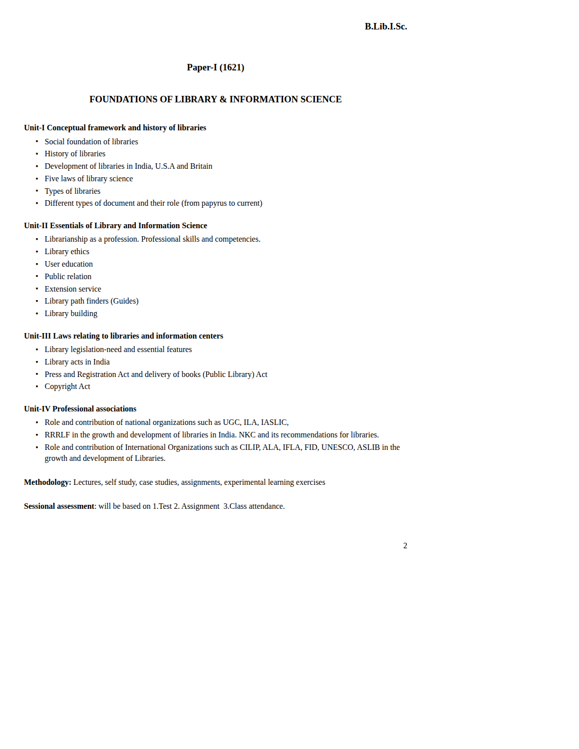B.Lib.I.Sc.
Paper-I (1621)
FOUNDATIONS OF LIBRARY & INFORMATION SCIENCE
Unit-I Conceptual framework and history of libraries
Social foundation of libraries
History of libraries
Development of libraries in India, U.S.A and Britain
Five laws of library science
Types of libraries
Different types of document and their role (from papyrus to current)
Unit-II Essentials of Library and Information Science
Librarianship as a profession. Professional skills and competencies.
Library ethics
User education
Public relation
Extension service
Library path finders (Guides)
Library building
Unit-III Laws relating to libraries and information centers
Library legislation-need and essential features
Library acts in India
Press and Registration Act and delivery of books (Public Library) Act
Copyright Act
Unit-IV Professional associations
Role and contribution of national organizations such as UGC, ILA, IASLIC,
RRRLF in the growth and development of libraries in India. NKC and its recommendations for libraries.
Role and contribution of International Organizations such as CILIP, ALA, IFLA, FID, UNESCO, ASLIB in the growth and development of Libraries.
Methodology: Lectures, self study, case studies, assignments, experimental learning exercises
Sessional assessment: will be based on 1.Test 2. Assignment 3.Class attendance.
2